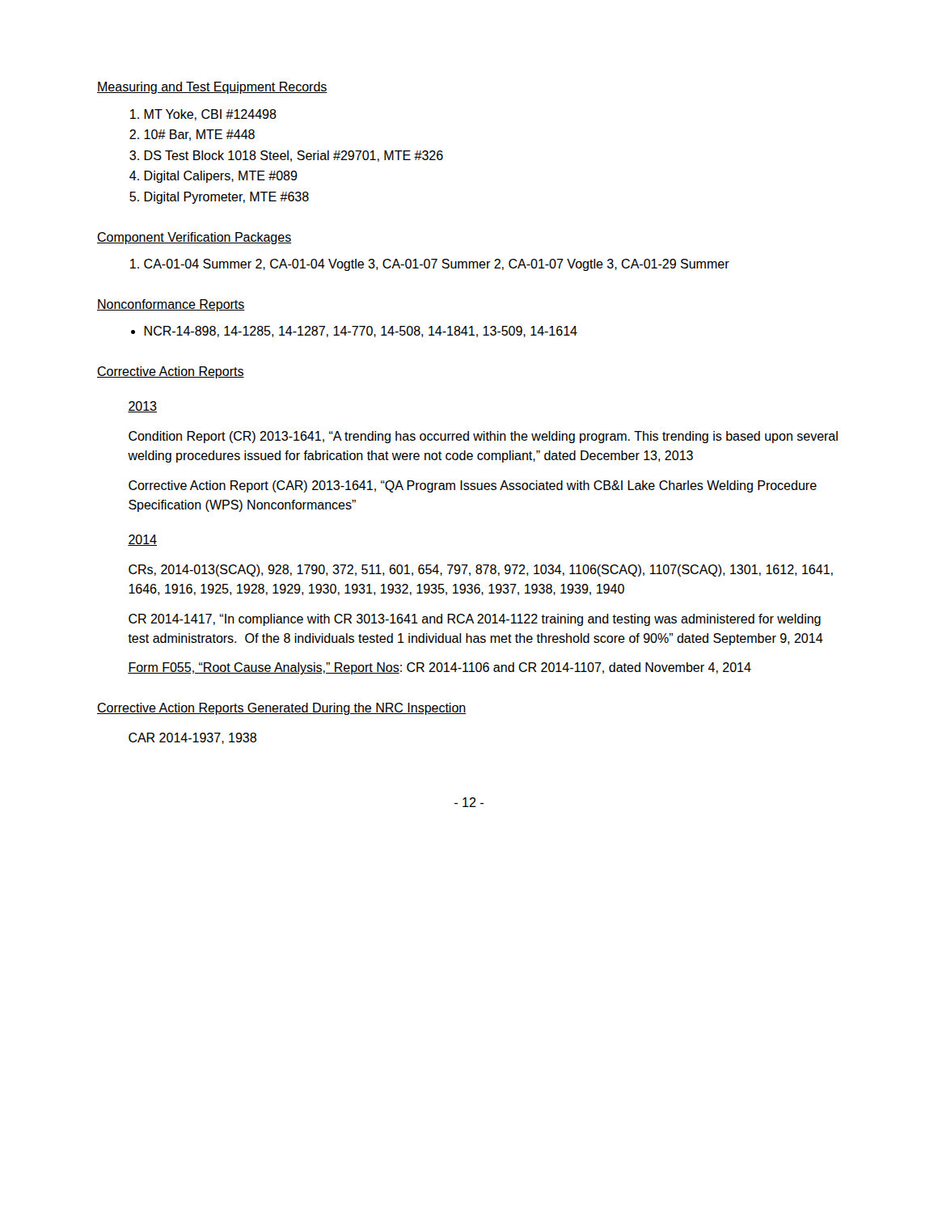Measuring and Test Equipment Records
MT Yoke, CBI #124498
10# Bar, MTE #448
DS Test Block 1018 Steel, Serial #29701, MTE #326
Digital Calipers, MTE #089
Digital Pyrometer, MTE #638
Component Verification Packages
CA-01-04 Summer 2, CA-01-04 Vogtle 3, CA-01-07 Summer 2, CA-01-07 Vogtle 3, CA-01-29 Summer
Nonconformance Reports
NCR-14-898, 14-1285, 14-1287, 14-770, 14-508, 14-1841, 13-509, 14-1614
Corrective Action Reports
2013
Condition Report (CR) 2013-1641, “A trending has occurred within the welding program. This trending is based upon several welding procedures issued for fabrication that were not code compliant,” dated December 13, 2013
Corrective Action Report (CAR) 2013-1641, “QA Program Issues Associated with CB&I Lake Charles Welding Procedure Specification (WPS) Nonconformances”
2014
CRs, 2014-013(SCAQ), 928, 1790, 372, 511, 601, 654, 797, 878, 972, 1034, 1106(SCAQ), 1107(SCAQ), 1301, 1612, 1641, 1646, 1916, 1925, 1928, 1929, 1930, 1931, 1932, 1935, 1936, 1937, 1938, 1939, 1940
CR 2014-1417, “In compliance with CR 3013-1641 and RCA 2014-1122 training and testing was administered for welding test administrators. Of the 8 individuals tested 1 individual has met the threshold score of 90%” dated September 9, 2014
Form F055, “Root Cause Analysis,” Report Nos: CR 2014-1106 and CR 2014-1107, dated November 4, 2014
Corrective Action Reports Generated During the NRC Inspection
CAR 2014-1937, 1938
- 12 -